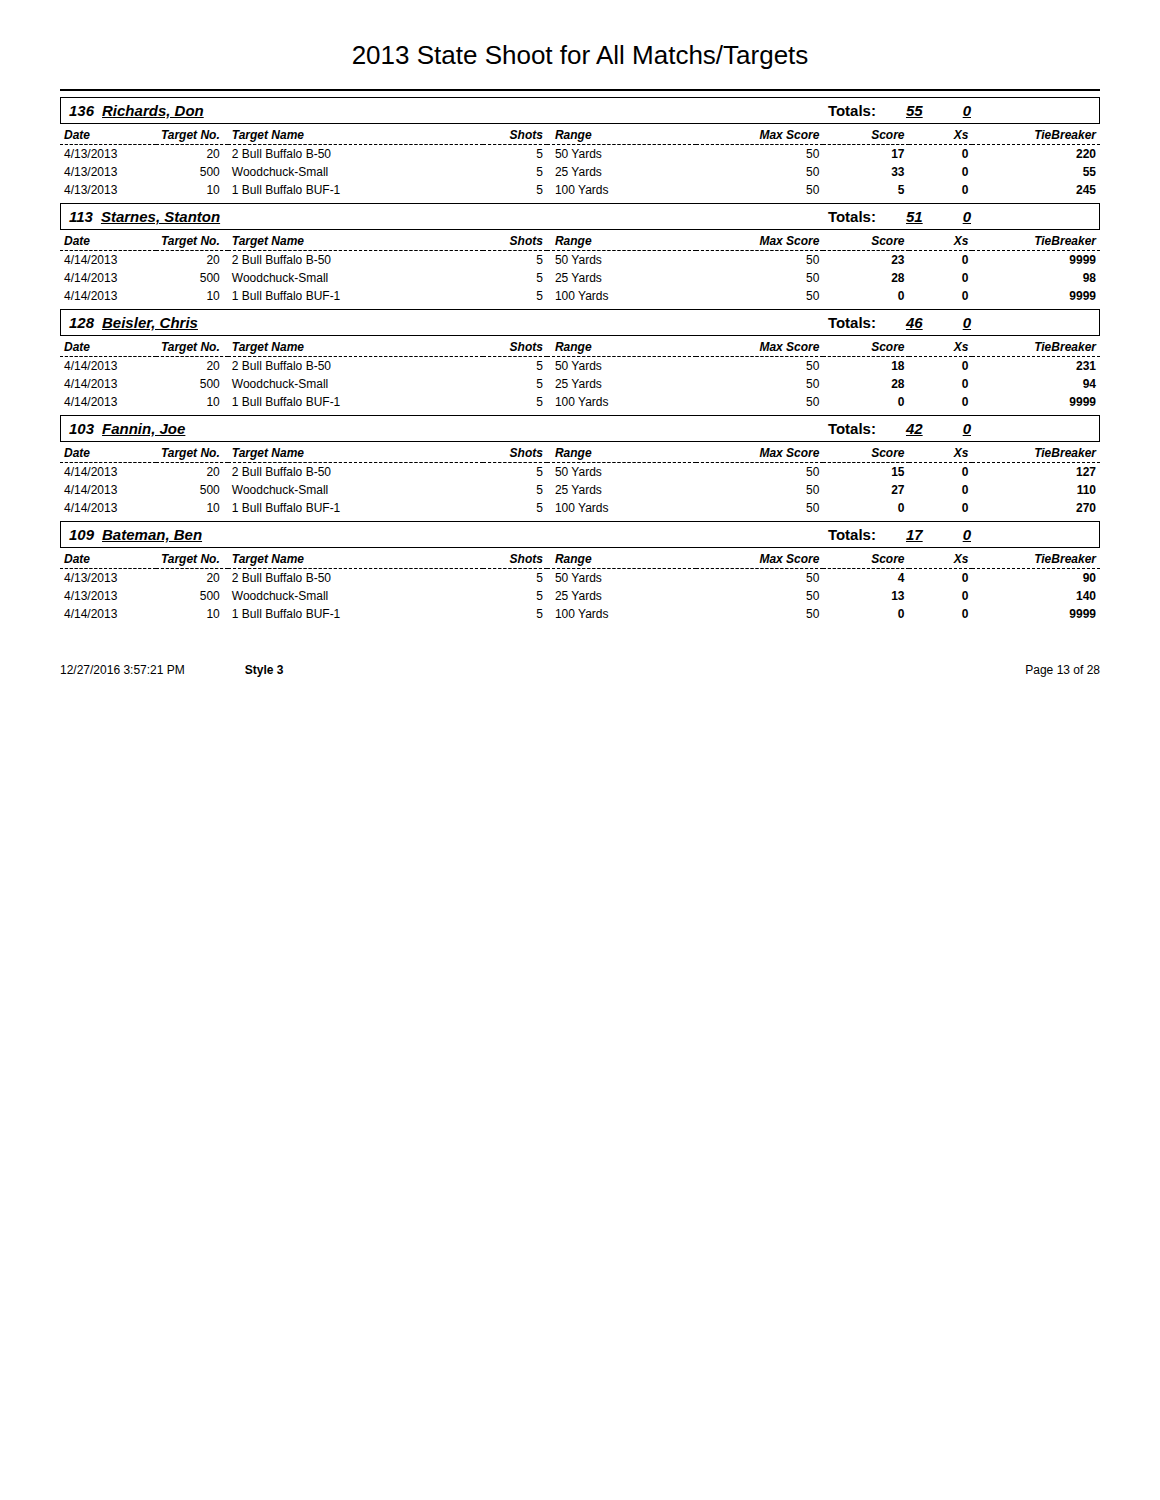2013 State Shoot for All Matchs/Targets
136 Richards, Don Totals: 55 0
| Date | Target No. | Target Name | Shots | Range | Max Score | Score | Xs | TieBreaker |
| --- | --- | --- | --- | --- | --- | --- | --- | --- |
| 4/13/2013 | 20 | 2 Bull Buffalo B-50 | 5 | 50 Yards | 50 | 17 | 0 | 220 |
| 4/13/2013 | 500 | Woodchuck-Small | 5 | 25 Yards | 50 | 33 | 0 | 55 |
| 4/13/2013 | 10 | 1 Bull Buffalo BUF-1 | 5 | 100 Yards | 50 | 5 | 0 | 245 |
113 Starnes, Stanton Totals: 51 0
| Date | Target No. | Target Name | Shots | Range | Max Score | Score | Xs | TieBreaker |
| --- | --- | --- | --- | --- | --- | --- | --- | --- |
| 4/14/2013 | 20 | 2 Bull Buffalo B-50 | 5 | 50 Yards | 50 | 23 | 0 | 9999 |
| 4/14/2013 | 500 | Woodchuck-Small | 5 | 25 Yards | 50 | 28 | 0 | 98 |
| 4/14/2013 | 10 | 1 Bull Buffalo BUF-1 | 5 | 100 Yards | 50 | 0 | 0 | 9999 |
128 Beisler, Chris Totals: 46 0
| Date | Target No. | Target Name | Shots | Range | Max Score | Score | Xs | TieBreaker |
| --- | --- | --- | --- | --- | --- | --- | --- | --- |
| 4/14/2013 | 20 | 2 Bull Buffalo B-50 | 5 | 50 Yards | 50 | 18 | 0 | 231 |
| 4/14/2013 | 500 | Woodchuck-Small | 5 | 25 Yards | 50 | 28 | 0 | 94 |
| 4/14/2013 | 10 | 1 Bull Buffalo BUF-1 | 5 | 100 Yards | 50 | 0 | 0 | 9999 |
103 Fannin, Joe Totals: 42 0
| Date | Target No. | Target Name | Shots | Range | Max Score | Score | Xs | TieBreaker |
| --- | --- | --- | --- | --- | --- | --- | --- | --- |
| 4/14/2013 | 20 | 2 Bull Buffalo B-50 | 5 | 50 Yards | 50 | 15 | 0 | 127 |
| 4/14/2013 | 500 | Woodchuck-Small | 5 | 25 Yards | 50 | 27 | 0 | 110 |
| 4/14/2013 | 10 | 1 Bull Buffalo BUF-1 | 5 | 100 Yards | 50 | 0 | 0 | 270 |
109 Bateman, Ben Totals: 17 0
| Date | Target No. | Target Name | Shots | Range | Max Score | Score | Xs | TieBreaker |
| --- | --- | --- | --- | --- | --- | --- | --- | --- |
| 4/13/2013 | 20 | 2 Bull Buffalo B-50 | 5 | 50 Yards | 50 | 4 | 0 | 90 |
| 4/13/2013 | 500 | Woodchuck-Small | 5 | 25 Yards | 50 | 13 | 0 | 140 |
| 4/14/2013 | 10 | 1 Bull Buffalo BUF-1 | 5 | 100 Yards | 50 | 0 | 0 | 9999 |
12/27/2016 3:57:21 PM Style 3
Page 13 of 28